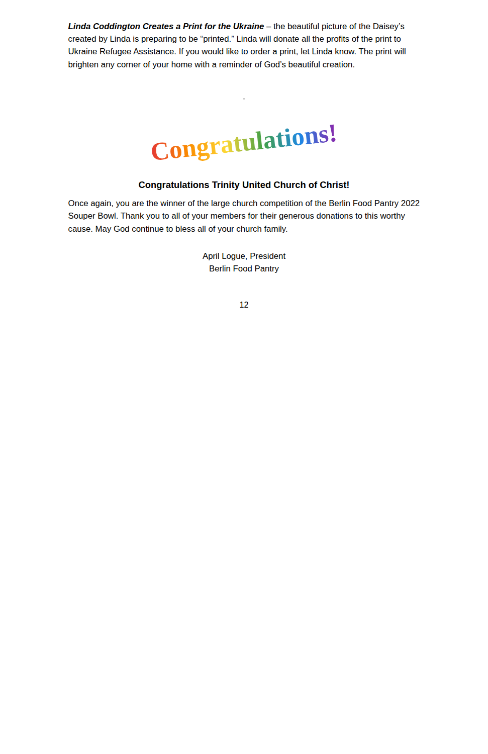Linda Coddington Creates a Print for the Ukraine – the beautiful picture of the Daisey’s created by Linda is preparing to be “printed.” Linda will donate all the profits of the print to Ukraine Refugee Assistance. If you would like to order a print, let Linda know. The print will brighten any corner of your home with a reminder of God’s beautiful creation.
Congratulations!
Congratulations Trinity United Church of Christ!
Once again, you are the winner of the large church competition of the Berlin Food Pantry 2022 Souper Bowl. Thank you to all of your members for their generous donations to this worthy cause. May God continue to bless all of your church family.
April Logue, President
Berlin Food Pantry
12